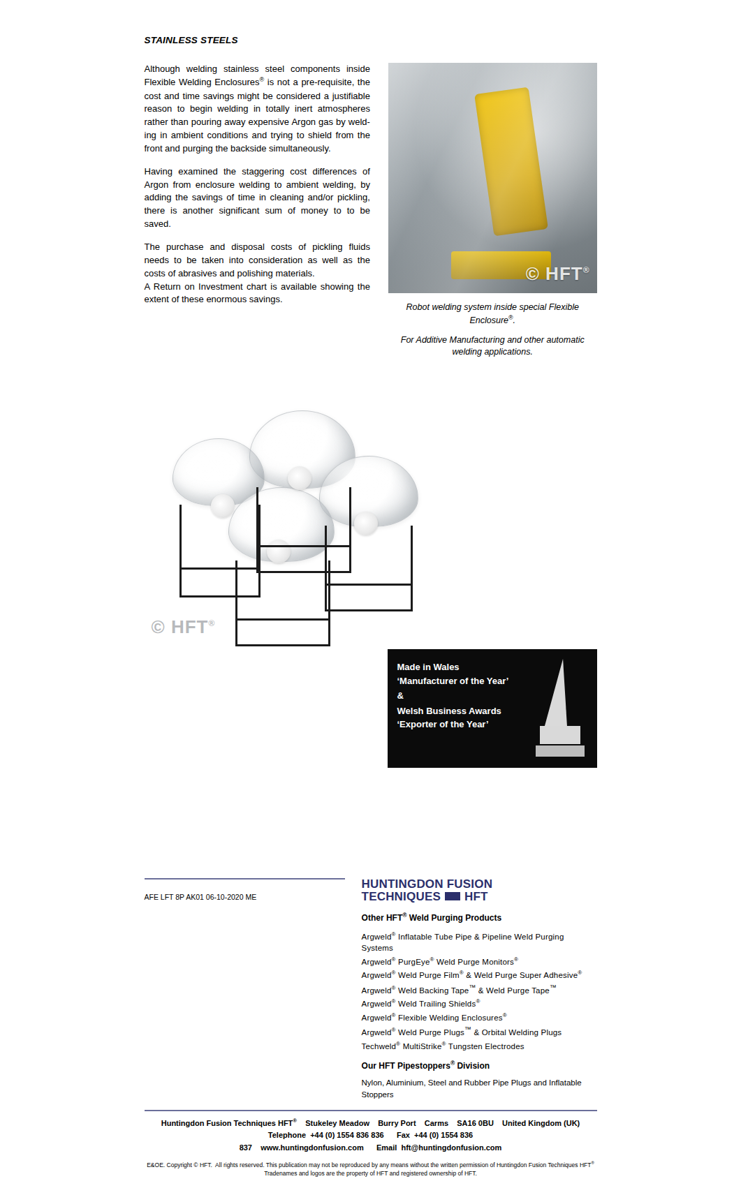STAINLESS STEELS
Although welding stainless steel components inside Flexible Welding Enclosures® is not a pre-requisite, the cost and time savings might be considered a justifiable reason to begin welding in totally inert atmospheres rather than pouring away expensive Argon gas by welding in ambient conditions and trying to shield from the front and purging the backside simultaneously.
Having examined the staggering cost differences of Argon from enclosure welding to ambient welding, by adding the savings of time in cleaning and/or pickling, there is another significant sum of money to to be saved.
The purchase and disposal costs of pickling fluids needs to be taken into consideration as well as the costs of abrasives and polishing materials.
A Return on Investment chart is available showing the extent of these enormous savings.
© HFT®
Robot welding system inside special Flexible Enclosure®.
For Additive Manufacturing and other automatic welding applications.
© HFT®
Made in Wales
‘Manufacturer of the Year’ & Welsh Business Awards
‘Exporter of the Year’
AFE LFT 8P AK01 06-10-2020 ME
HUNTINGDON FUSION
TECHNIQUES HFT
Other HFT® Weld Purging Products
Argweld® Inflatable Tube Pipe & Pipeline Weld Purging Systems
Argweld® PurgEye® Weld Purge Monitors®
Argweld® Weld Purge Film® & Weld Purge Super Adhesive®
Argweld® Weld Backing Tape™ & Weld Purge Tape™
Argweld® Weld Trailing Shields®
Argweld® Flexible Welding Enclosures®
Argweld® Weld Purge Plugs™ & Orbital Welding Plugs
Techweld® MultiStrike® Tungsten Electrodes
Our HFT Pipestoppers® Division
Nylon, Aluminium, Steel and Rubber Pipe Plugs and Inflatable Stoppers
Huntingdon Fusion Techniques HFT® Stukeley Meadow Burry Port Carms SA16 0BU United Kingdom (UK)
Telephone +44 (0) 1554 836 836 Fax +44 (0) 1554 836 837 www.huntingdonfusion.com Email hft@huntingdonfusion.com
E&OE. Copyright © HFT. All rights reserved. This publication may not be reproduced by any means without the written permission of Huntingdon Fusion Techniques HFT®
Tradenames and logos are the property of HFT and registered ownership of HFT.